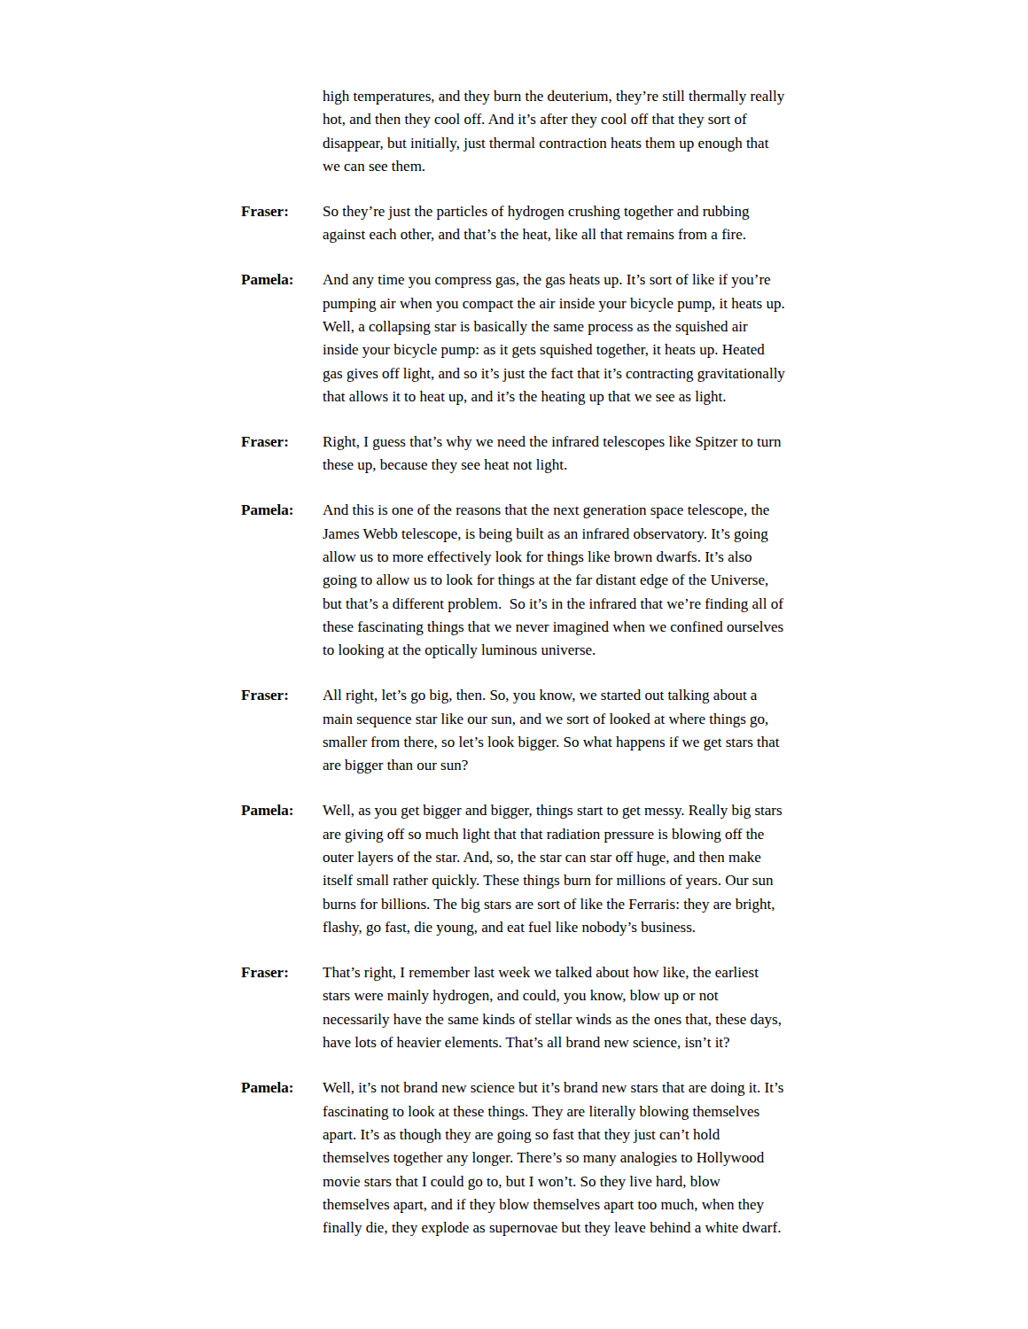high temperatures, and they burn the deuterium, they’re still thermally really hot, and then they cool off. And it’s after they cool off that they sort of disappear, but initially, just thermal contraction heats them up enough that we can see them.
Fraser:
So they’re just the particles of hydrogen crushing together and rubbing against each other, and that’s the heat, like all that remains from a fire.
Pamela:
And any time you compress gas, the gas heats up. It’s sort of like if you’re pumping air when you compact the air inside your bicycle pump, it heats up. Well, a collapsing star is basically the same process as the squished air inside your bicycle pump: as it gets squished together, it heats up. Heated gas gives off light, and so it’s just the fact that it’s contracting gravitationally that allows it to heat up, and it’s the heating up that we see as light.
Fraser:
Right, I guess that’s why we need the infrared telescopes like Spitzer to turn these up, because they see heat not light.
Pamela:
And this is one of the reasons that the next generation space telescope, the James Webb telescope, is being built as an infrared observatory. It’s going allow us to more effectively look for things like brown dwarfs. It’s also going to allow us to look for things at the far distant edge of the Universe, but that’s a different problem. So it’s in the infrared that we’re finding all of these fascinating things that we never imagined when we confined ourselves to looking at the optically luminous universe.
Fraser:
All right, let’s go big, then. So, you know, we started out talking about a main sequence star like our sun, and we sort of looked at where things go, smaller from there, so let’s look bigger. So what happens if we get stars that are bigger than our sun?
Pamela:
Well, as you get bigger and bigger, things start to get messy. Really big stars are giving off so much light that that radiation pressure is blowing off the outer layers of the star. And, so, the star can star off huge, and then make itself small rather quickly. These things burn for millions of years. Our sun burns for billions. The big stars are sort of like the Ferraris: they are bright, flashy, go fast, die young, and eat fuel like nobody’s business.
Fraser:
That’s right, I remember last week we talked about how like, the earliest stars were mainly hydrogen, and could, you know, blow up or not necessarily have the same kinds of stellar winds as the ones that, these days, have lots of heavier elements. That’s all brand new science, isn’t it?
Pamela:
Well, it’s not brand new science but it’s brand new stars that are doing it. It’s fascinating to look at these things. They are literally blowing themselves apart. It’s as though they are going so fast that they just can’t hold themselves together any longer. There’s so many analogies to Hollywood movie stars that I could go to, but I won’t. So they live hard, blow themselves apart, and if they blow themselves apart too much, when they finally die, they explode as supernovae but they leave behind a white dwarf.